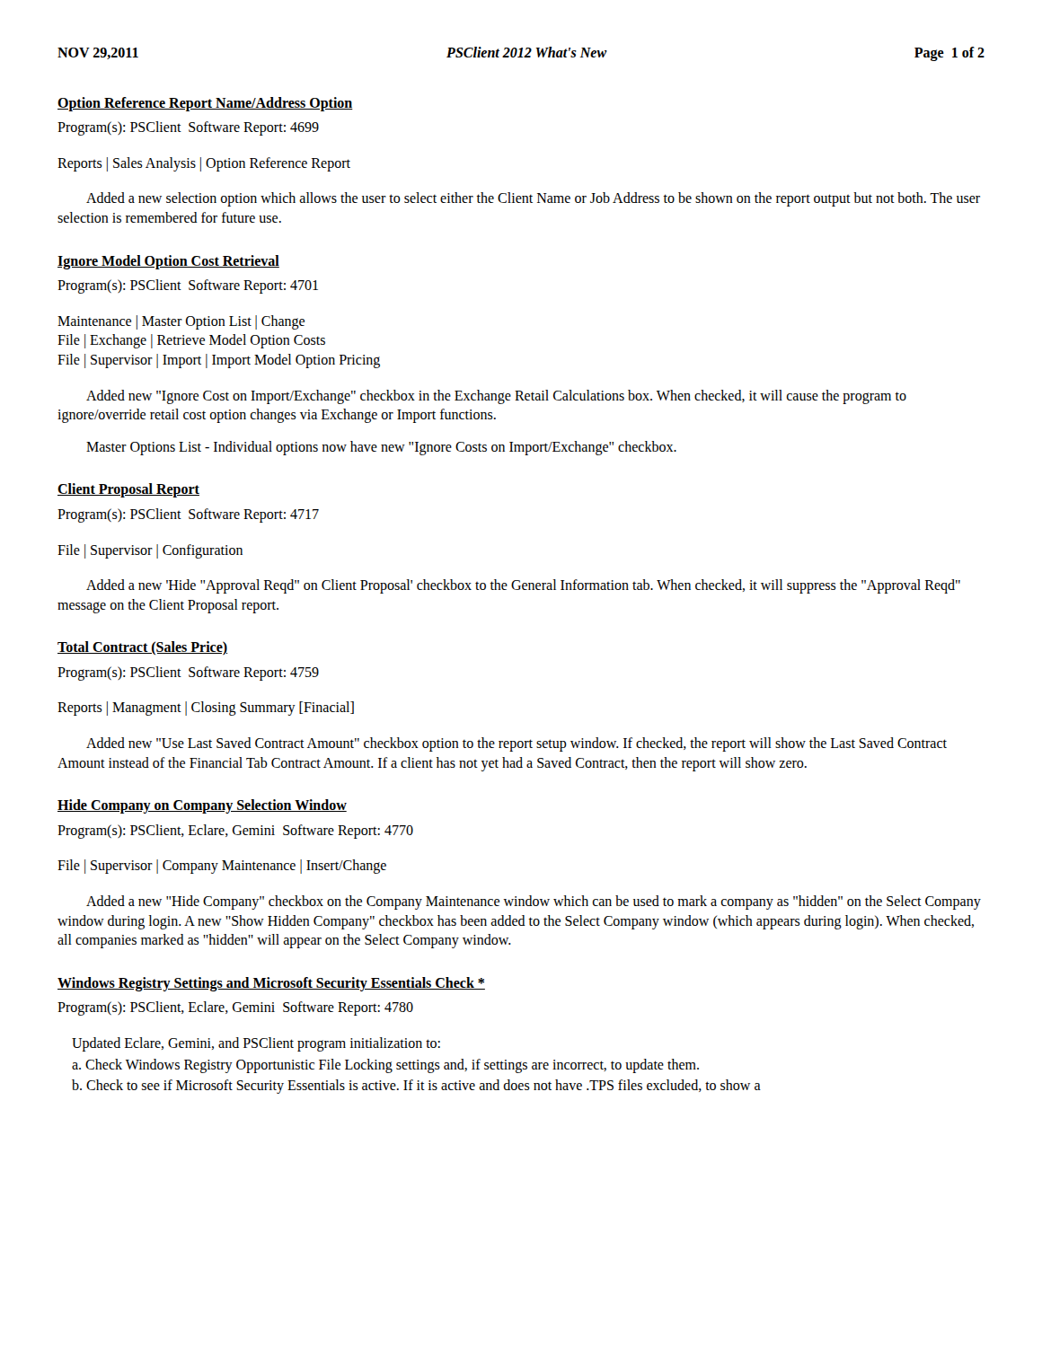NOV 29,2011 PSClient 2012 What's New Page 1 of 2
Option Reference Report Name/Address Option
Program(s): PSClient Software Report: 4699
Reports | Sales Analysis | Option Reference Report
Added a new selection option which allows the user to select either the Client Name or Job Address to be shown on the report output but not both. The user selection is remembered for future use.
Ignore Model Option Cost Retrieval
Program(s): PSClient Software Report: 4701
Maintenance | Master Option List | Change
File | Exchange | Retrieve Model Option Costs
File | Supervisor | Import | Import Model Option Pricing
Added new "Ignore Cost on Import/Exchange" checkbox in the Exchange Retail Calculations box. When checked, it will cause the program to ignore/override retail cost option changes via Exchange or Import functions.
Master Options List - Individual options now have new "Ignore Costs on Import/Exchange" checkbox.
Client Proposal Report
Program(s): PSClient Software Report: 4717
File | Supervisor | Configuration
Added a new 'Hide "Approval Reqd" on Client Proposal' checkbox to the General Information tab. When checked, it will suppress the "Approval Reqd" message on the Client Proposal report.
Total Contract (Sales Price)
Program(s): PSClient Software Report: 4759
Reports | Managment | Closing Summary [Finacial]
Added new "Use Last Saved Contract Amount" checkbox option to the report setup window. If checked, the report will show the Last Saved Contract Amount instead of the Financial Tab Contract Amount. If a client has not yet had a Saved Contract, then the report will show zero.
Hide Company on Company Selection Window
Program(s): PSClient, Eclare, Gemini Software Report: 4770
File | Supervisor | Company Maintenance | Insert/Change
Added a new "Hide Company" checkbox on the Company Maintenance window which can be used to mark a company as "hidden" on the Select Company window during login. A new "Show Hidden Company" checkbox has been added to the Select Company window (which appears during login). When checked, all companies marked as "hidden" will appear on the Select Company window.
Windows Registry Settings and Microsoft Security Essentials Check *
Program(s): PSClient, Eclare, Gemini Software Report: 4780
Updated Eclare, Gemini, and PSClient program initialization to:
a. Check Windows Registry Opportunistic File Locking settings and, if settings are incorrect, to update them.
b. Check to see if Microsoft Security Essentials is active. If it is active and does not have .TPS files excluded, to show a